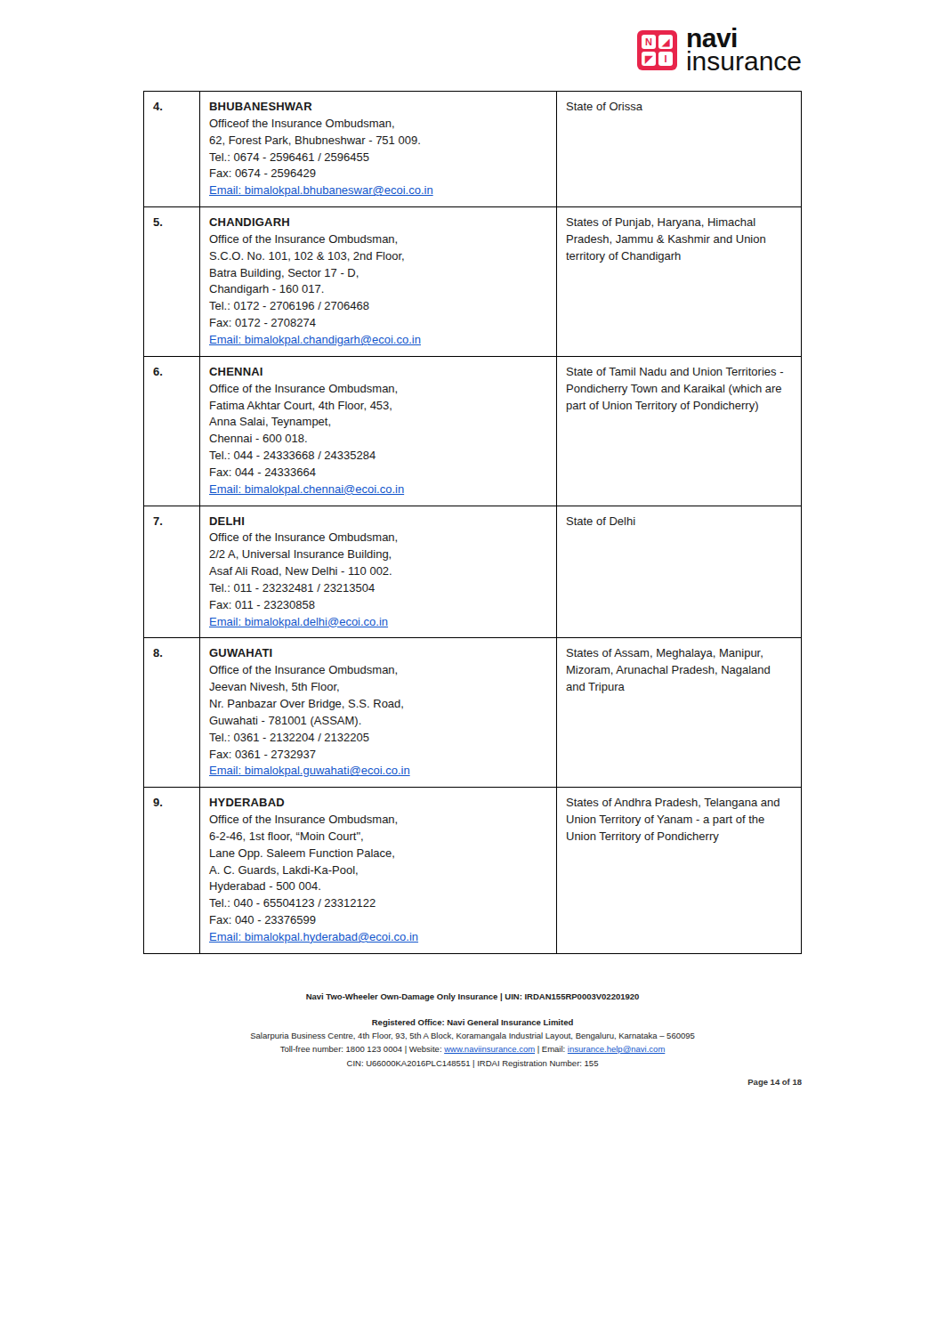N◢◤I
navi insurance
| 4. | BHUBANESHWAR Officeof the Insurance Ombudsman, 62, Forest Park, Bhubneshwar - 751 009. Tel.: 0674 - 2596461 / 2596455 Fax: 0674 - 2596429 Email: bimalokpal.bhubaneswar@ecoi.co.in | State of Orissa |
| 5. | CHANDIGARH Office of the Insurance Ombudsman, S.C.O. No. 101, 102 & 103, 2nd Floor, Batra Building, Sector 17 - D, Chandigarh - 160 017. Tel.: 0172 - 2706196 / 2706468 Fax: 0172 - 2708274 Email: bimalokpal.chandigarh@ecoi.co.in | States of Punjab, Haryana, Himachal Pradesh, Jammu & Kashmir and Union territory of Chandigarh |
| 6. | CHENNAI Office of the Insurance Ombudsman, Fatima Akhtar Court, 4th Floor, 453, Anna Salai, Teynampet, Chennai - 600 018. Tel.: 044 - 24333668 / 24335284 Fax: 044 - 24333664 Email: bimalokpal.chennai@ecoi.co.in | State of Tamil Nadu and Union Territories - Pondicherry Town and Karaikal (which are part of Union Territory of Pondicherry) |
| 7. | DELHI Office of the Insurance Ombudsman, 2/2 A, Universal Insurance Building, Asaf Ali Road, New Delhi - 110 002. Tel.: 011 - 23232481 / 23213504 Fax: 011 - 23230858 Email: bimalokpal.delhi@ecoi.co.in | State of Delhi |
| 8. | GUWAHATI Office of the Insurance Ombudsman, Jeevan Nivesh, 5th Floor, Nr. Panbazar Over Bridge, S.S. Road, Guwahati - 781001 (ASSAM). Tel.: 0361 - 2132204 / 2132205 Fax: 0361 - 2732937 Email: bimalokpal.guwahati@ecoi.co.in | States of Assam, Meghalaya, Manipur, Mizoram, Arunachal Pradesh, Nagaland and Tripura |
| 9. | HYDERABAD Office of the Insurance Ombudsman, 6-2-46, 1st floor, “Moin Court", Lane Opp. Saleem Function Palace, A. C. Guards, Lakdi-Ka-Pool, Hyderabad - 500 004. Tel.: 040 - 65504123 / 23312122 Fax: 040 - 23376599 Email: bimalokpal.hyderabad@ecoi.co.in | States of Andhra Pradesh, Telangana and Union Territory of Yanam - a part of the Union Territory of Pondicherry |
Navi Two-Wheeler Own-Damage Only Insurance | UIN: IRDAN155RP0003V02201920
Registered Office: Navi General Insurance Limited
Salarpuria Business Centre, 4th Floor, 93, 5th A Block, Koramangala Industrial Layout, Bengaluru, Karnataka – 560095
Toll-free number: 1800 123 0004 | Website: www.naviinsurance.com | Email: insurance.help@navi.com
CIN: U66000KA2016PLC148551 | IRDAI Registration Number: 155
Page 14 of 18